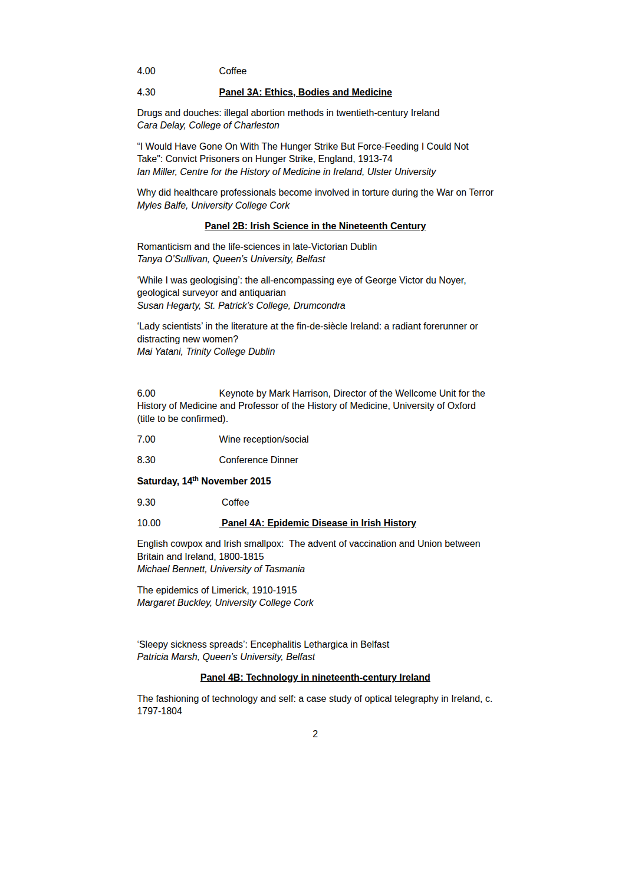4.00 Coffee
4.30 Panel 3A: Ethics, Bodies and Medicine
Drugs and douches: illegal abortion methods in twentieth-century Ireland
Cara Delay, College of Charleston
“I Would Have Gone On With The Hunger Strike But Force-Feeding I Could Not Take": Convict Prisoners on Hunger Strike, England, 1913-74
Ian Miller, Centre for the History of Medicine in Ireland, Ulster University
Why did healthcare professionals become involved in torture during the War on Terror
Myles Balfe, University College Cork
Panel 2B: Irish Science in the Nineteenth Century
Romanticism and the life-sciences in late-Victorian Dublin
Tanya O’Sullivan, Queen’s University, Belfast
‘While I was geologising’: the all-encompassing eye of George Victor du Noyer, geological surveyor and antiquarian
Susan Hegarty, St. Patrick’s College, Drumcondra
‘Lady scientists’ in the literature at the fin-de-siècle Ireland: a radiant forerunner or distracting new women?
Mai Yatani, Trinity College Dublin
6.00 Keynote by Mark Harrison, Director of the Wellcome Unit for the History of Medicine and Professor of the History of Medicine, University of Oxford (title to be confirmed).
7.00 Wine reception/social
8.30 Conference Dinner
Saturday, 14th November 2015
9.30 Coffee
10.00 Panel 4A: Epidemic Disease in Irish History
English cowpox and Irish smallpox: The advent of vaccination and Union between Britain and Ireland, 1800-1815
Michael Bennett, University of Tasmania
The epidemics of Limerick, 1910-1915
Margaret Buckley, University College Cork
‘Sleepy sickness spreads’: Encephalitis Lethargica in Belfast
Patricia Marsh, Queen’s University, Belfast
Panel 4B: Technology in nineteenth-century Ireland
The fashioning of technology and self: a case study of optical telegraphy in Ireland, c. 1797-1804
2